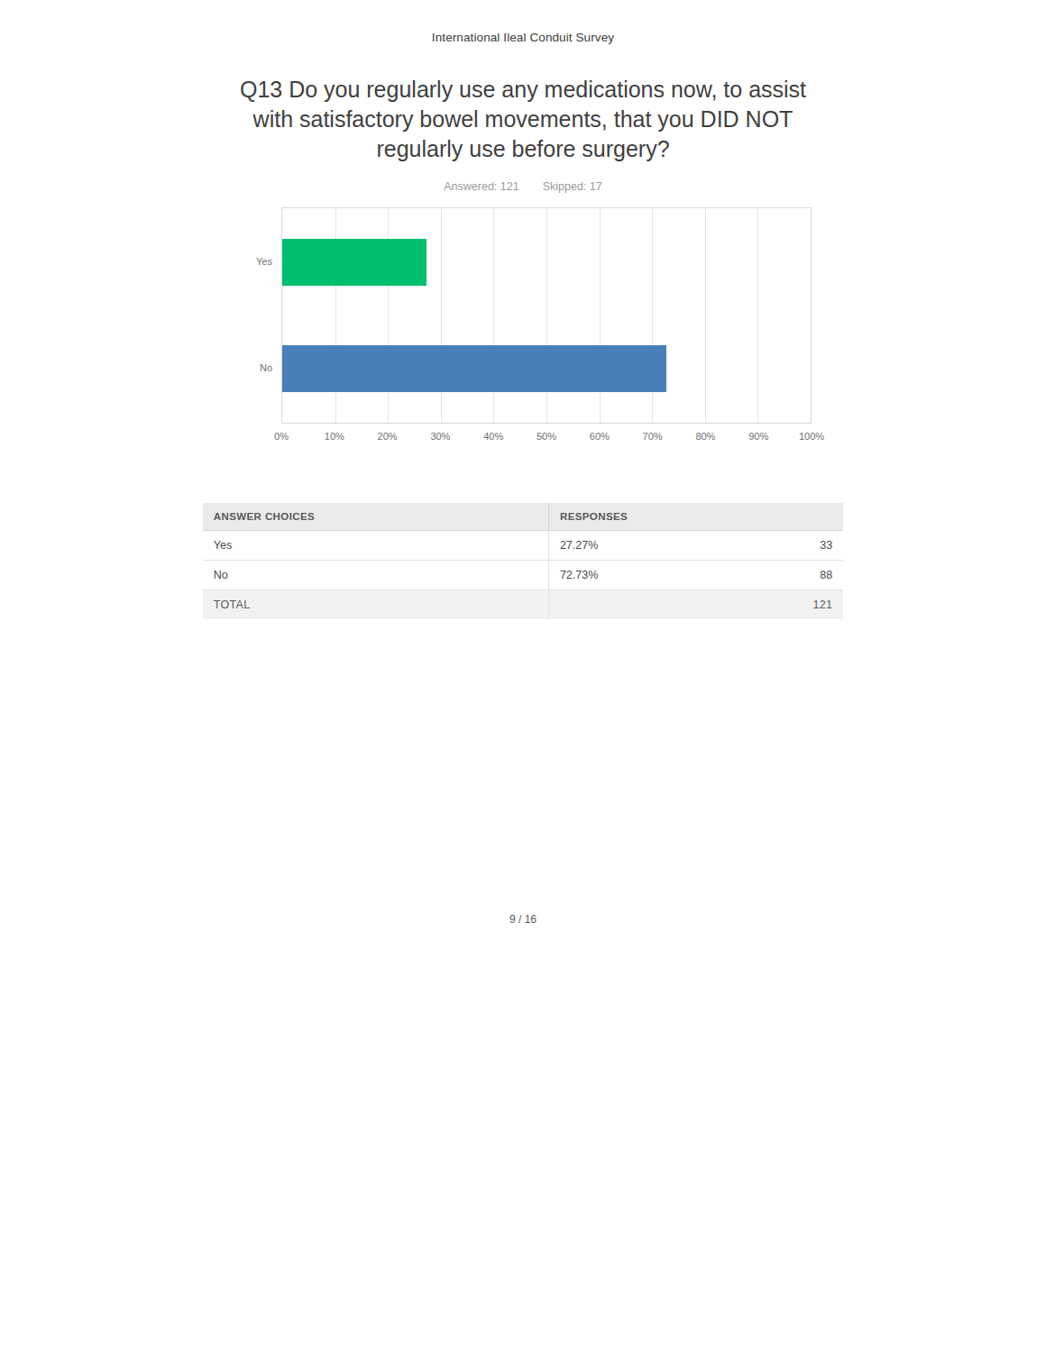International Ileal Conduit Survey
Q13 Do you regularly use any medications now, to assist with satisfactory bowel movements, that you DID NOT regularly use before surgery?
Answered: 121 Skipped: 17
Yes
No
0%
10%
20%
30%
40%
50%
60%
70%
80%
90%
100%
| ANSWER CHOICES | RESPONSES |
| --- | --- |
| Yes | 27.27% | 33 |
| No | 72.73% | 88 |
| TOTAL | | 121 |
9 / 16